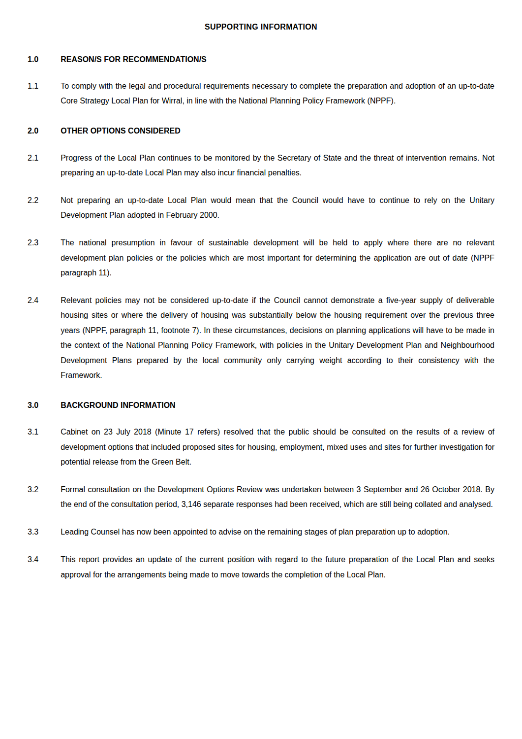SUPPORTING INFORMATION
1.0
REASON/S FOR RECOMMENDATION/S
1.1
To comply with the legal and procedural requirements necessary to complete the preparation and adoption of an up-to-date Core Strategy Local Plan for Wirral, in line with the National Planning Policy Framework (NPPF).
2.0
OTHER OPTIONS CONSIDERED
2.1
Progress of the Local Plan continues to be monitored by the Secretary of State and the threat of intervention remains. Not preparing an up-to-date Local Plan may also incur financial penalties.
2.2
Not preparing an up-to-date Local Plan would mean that the Council would have to continue to rely on the Unitary Development Plan adopted in February 2000.
2.3
The national presumption in favour of sustainable development will be held to apply where there are no relevant development plan policies or the policies which are most important for determining the application are out of date (NPPF paragraph 11).
2.4
Relevant policies may not be considered up-to-date if the Council cannot demonstrate a five-year supply of deliverable housing sites or where the delivery of housing was substantially below the housing requirement over the previous three years (NPPF, paragraph 11, footnote 7). In these circumstances, decisions on planning applications will have to be made in the context of the National Planning Policy Framework, with policies in the Unitary Development Plan and Neighbourhood Development Plans prepared by the local community only carrying weight according to their consistency with the Framework.
3.0
BACKGROUND INFORMATION
3.1
Cabinet on 23 July 2018 (Minute 17 refers) resolved that the public should be consulted on the results of a review of development options that included proposed sites for housing, employment, mixed uses and sites for further investigation for potential release from the Green Belt.
3.2
Formal consultation on the Development Options Review was undertaken between 3 September and 26 October 2018. By the end of the consultation period, 3,146 separate responses had been received, which are still being collated and analysed.
3.3
Leading Counsel has now been appointed to advise on the remaining stages of plan preparation up to adoption.
3.4
This report provides an update of the current position with regard to the future preparation of the Local Plan and seeks approval for the arrangements being made to move towards the completion of the Local Plan.